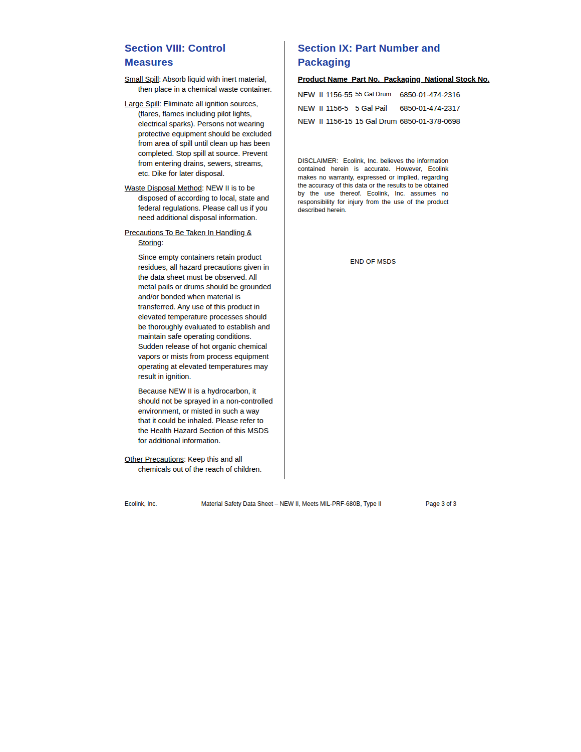Section VIII: Control Measures
Small Spill: Absorb liquid with inert material, then place in a chemical waste container.
Large Spill: Eliminate all ignition sources, (flares, flames including pilot lights, electrical sparks). Persons not wearing protective equipment should be excluded from area of spill until clean up has been completed. Stop spill at source. Prevent from entering drains, sewers, streams, etc. Dike for later disposal.
Waste Disposal Method: NEW II is to be disposed of according to local, state and federal regulations. Please call us if you need additional disposal information.
Precautions To Be Taken In Handling & Storing:
Since empty containers retain product residues, all hazard precautions given in the data sheet must be observed. All metal pails or drums should be grounded and/or bonded when material is transferred. Any use of this product in elevated temperature processes should be thoroughly evaluated to establish and maintain safe operating conditions. Sudden release of hot organic chemical vapors or mists from process equipment operating at elevated temperatures may result in ignition.
Because NEW II is a hydrocarbon, it should not be sprayed in a non-controlled environment, or misted in such a way that it could be inhaled. Please refer to the Health Hazard Section of this MSDS for additional information.
Other Precautions: Keep this and all chemicals out of the reach of children.
Section IX: Part Number and Packaging
Product Name Part No. Packaging National Stock No.
| NEW II | 1156-55 | 55 Gal Drum | 6850-01-474-2316 |
| NEW II | 1156-5 | 5 Gal Pail | 6850-01-474-2317 |
| NEW II | 1156-15 | 15 Gal Drum | 6850-01-378-0698 |
DISCLAIMER: Ecolink, Inc. believes the information contained herein is accurate. However, Ecolink makes no warranty, expressed or implied, regarding the accuracy of this data or the results to be obtained by the use thereof. Ecolink, Inc. assumes no responsibility for injury from the use of the product described herein.
END OF MSDS
Ecolink, Inc.
Material Safety Data Sheet – NEW II, Meets MIL-PRF-680B, Type II
Page 3 of 3